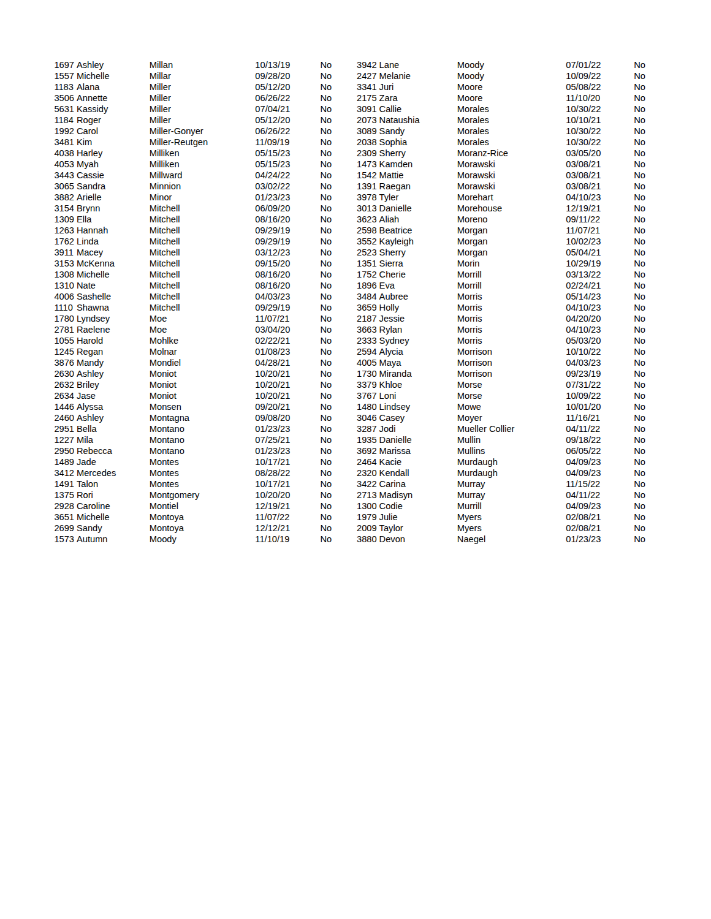| / 1697 / Ashley / Millan / 10/13/19 / No / / 1557 / Michelle / Millar / 09/28/20 / No / / 1183 / Alana / Miller / 05/12/20 / No / / 3506 / Annette / Miller / 06/26/22 / No / / 5631 / Kassidy / Miller / 07/04/21 / No / / 1184 / Roger / Miller / 05/12/20 / No / / 1992 / Carol / Miller-Gonyer / 06/26/22 / No / / 3481 / Kim / Miller-Reutgen / 11/09/19 / No / / 4038 / Harley / Milliken / 05/15/23 / No / / 4053 / Myah / Milliken / 05/15/23 / No / / 3443 / Cassie / Millward / 04/24/22 / No / / 3065 / Sandra / Minnion / 03/02/22 / No / / 3882 / Arielle / Minor / 01/23/23 / No / / 3154 / Brynn / Mitchell / 06/09/20 / No / / 1309 / Ella / Mitchell / 08/16/20 / No / / 1263 / Hannah / Mitchell / 09/29/19 / No / / 1762 / Linda / Mitchell / 09/29/19 / No / / 3911 / Macey / Mitchell / 03/12/23 / No / / 3153 / McKenna / Mitchell / 09/15/20 / No / / 1308 / Michelle / Mitchell / 08/16/20 / No / / 1310 / Nate / Mitchell / 08/16/20 / No / / 4006 / Sashelle / Mitchell / 04/03/23 / No / / 1110 / Shawna / Mitchell / 09/29/19 / No / / 1780 / Lyndsey / Moe / 11/07/21 / No / / 2781 / Raelene / Moe / 03/04/20 / No / / 1055 / Harold / Mohlke / 02/22/21 / No / / 1245 / Regan / Molnar / 01/08/23 / No / / 3876 / Mandy / Mondiel / 04/28/21 / No / / 2630 / Ashley / Moniot / 10/20/21 / No / / 2632 / Briley / Moniot / 10/20/21 / No / / 2634 / Jase / Moniot / 10/20/21 / No / / 1446 / Alyssa / Monsen / 09/20/21 / No / / 2460 / Ashley / Montagna / 09/08/20 / No / / 2951 / Bella / Montano / 01/23/23 / No / / 1227 / Mila / Montano / 07/25/21 / No / / 2950 / Rebecca / Montano / 01/23/23 / No / / 1489 / Jade / Montes / 10/17/21 / No / / 3412 / Mercedes / Montes / 08/28/22 / No / / 1491 / Talon / Montes / 10/17/21 / No / / 1375 / Rori / Montgomery / 10/20/20 / No / / 2928 / Caroline / Montiel / 12/19/21 / No / / 3651 / Michelle / Montoya / 11/07/22 / No / / 2699 / Sandy / Montoya / 12/12/21 / No / / 1573 / Autumn / Moody / 11/10/19 / No / | / 3942 / Lane / Moody / 07/01/22 / No / / 2427 / Melanie / Moody / 10/09/22 / No / / 3341 / Juri / Moore / 05/08/22 / No / / 2175 / Zara / Moore / 11/10/20 / No / / 3091 / Callie / Morales / 10/30/22 / No / / 2073 / Nataushia / Morales / 10/10/21 / No / / 3089 / Sandy / Morales / 10/30/22 / No / / 2038 / Sophia / Morales / 10/30/22 / No / / 2309 / Sherry / Moranz-Rice / 03/05/20 / No / / 1473 / Kamden / Morawski / 03/08/21 / No / / 1542 / Mattie / Morawski / 03/08/21 / No / / 1391 / Raegan / Morawski / 03/08/21 / No / / 3978 / Tyler / Morehart / 04/10/23 / No / / 3013 / Danielle / Morehouse / 12/19/21 / No / / 3623 / Aliah / Moreno / 09/11/22 / No / / 2598 / Beatrice / Morgan / 11/07/21 / No / / 3552 / Kayleigh / Morgan / 10/02/23 / No / / 2523 / Sherry / Morgan / 05/04/21 / No / / 1351 / Sierra / Morin / 10/29/19 / No / / 1752 / Cherie / Morrill / 03/13/22 / No / / 1896 / Eva / Morrill / 02/24/21 / No / / 3484 / Aubree / Morris / 05/14/23 / No / / 3659 / Holly / Morris / 04/10/23 / No / / 2187 / Jessie / Morris / 04/20/20 / No / / 3663 / Rylan / Morris / 04/10/23 / No / / 2333 / Sydney / Morris / 05/03/20 / No / / 2594 / Alycia / Morrison / 10/10/22 / No / / 4005 / Maya / Morrison / 04/03/23 / No / / 1730 / Miranda / Morrison / 09/23/19 / No / / 3379 / Khloe / Morse / 07/31/22 / No / / 3767 / Loni / Morse / 10/09/22 / No / / 1480 / Lindsey / Mowe / 10/01/20 / No / / 3046 / Casey / Moyer / 11/16/21 / No / / 3287 / Jodi / Mueller Collier / 04/11/22 / No / / 1935 / Danielle / Mullin / 09/18/22 / No / / 3692 / Marissa / Mullins / 06/05/22 / No / / 2464 / Kacie / Murdaugh / 04/09/23 / No / / 2320 / Kendall / Murdaugh / 04/09/23 / No / / 3422 / Carina / Murray / 11/15/22 / No / / 2713 / Madisyn / Murray / 04/11/22 / No / / 1300 / Codie / Murrill / 04/09/23 / No / / 1979 / Julie / Myers / 02/08/21 / No / / 2009 / Taylor / Myers / 02/08/21 / No / / 3880 / Devon / Naegel / 01/23/23 / No / |